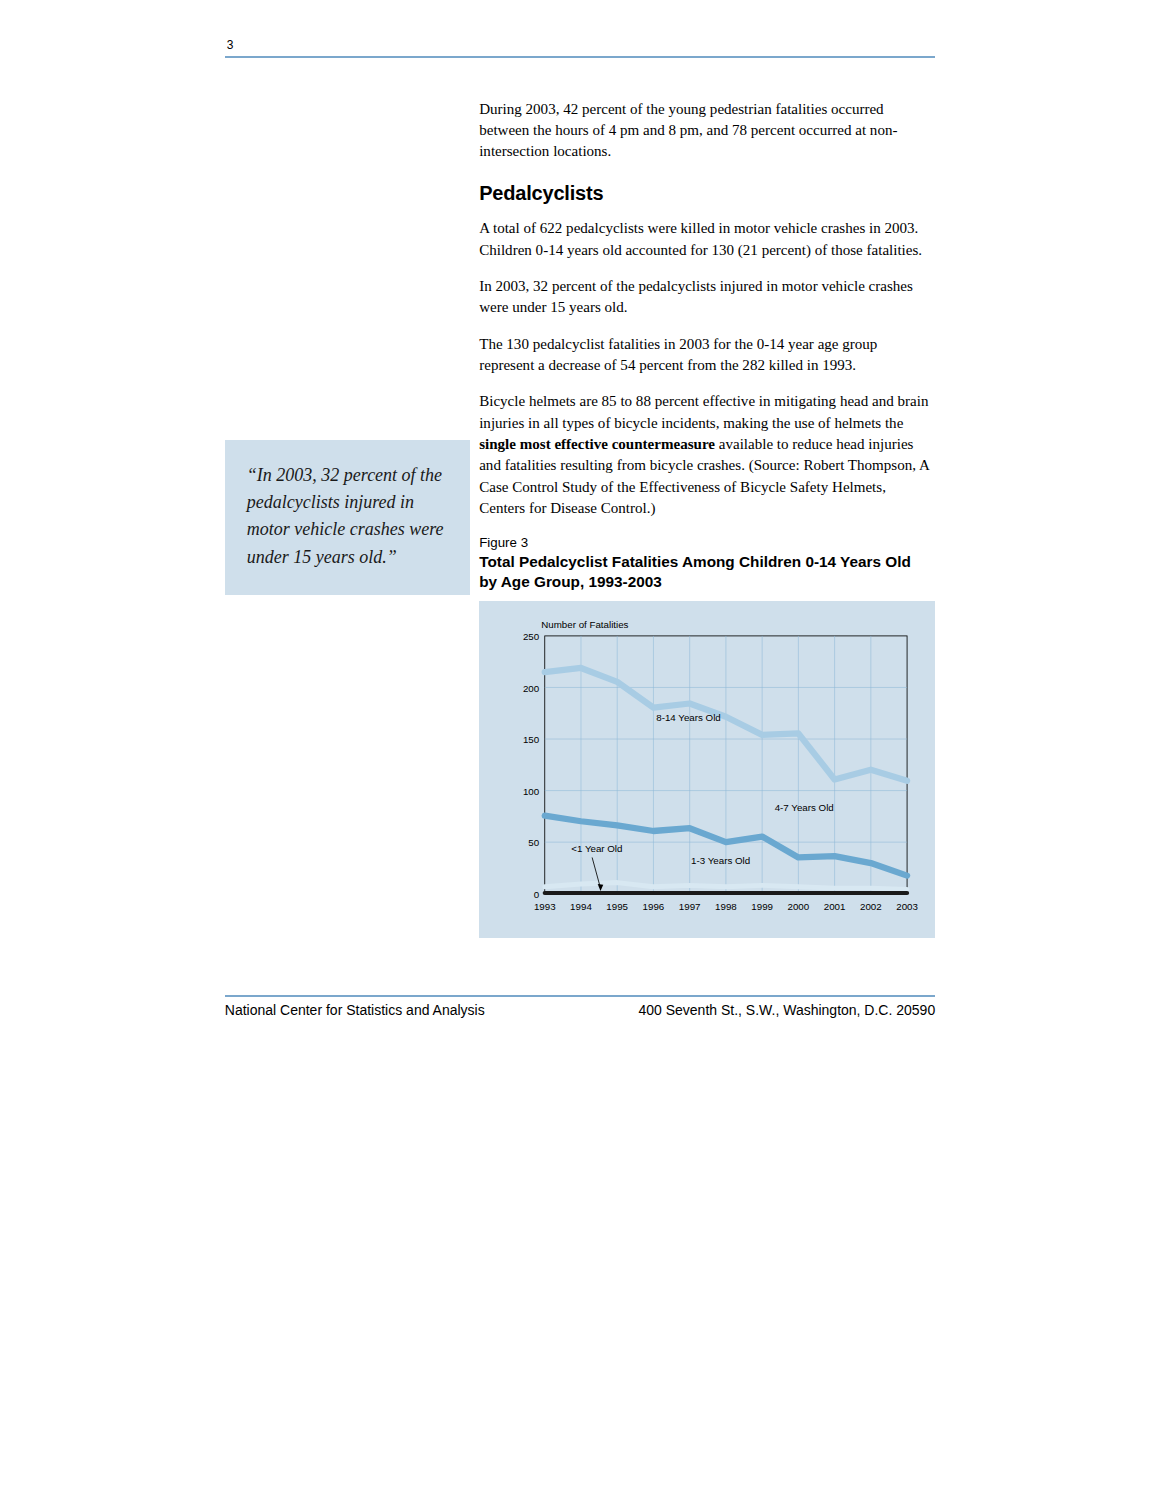3
“In 2003, 32 percent of the pedalcyclists injured in motor vehicle crashes were under 15 years old.”
During 2003, 42 percent of the young pedestrian fatalities occurred between the hours of 4 pm and 8 pm, and 78 percent occurred at non-intersection locations.
Pedalcyclists
A total of 622 pedalcyclists were killed in motor vehicle crashes in 2003. Children 0-14 years old accounted for 130 (21 percent) of those fatalities.
In 2003, 32 percent of the pedalcyclists injured in motor vehicle crashes were under 15 years old.
The 130 pedalcyclist fatalities in 2003 for the 0-14 year age group represent a decrease of 54 percent from the 282 killed in 1993.
Bicycle helmets are 85 to 88 percent effective in mitigating head and brain injuries in all types of bicycle incidents, making the use of helmets the single most effective countermeasure available to reduce head injuries and fatalities resulting from bicycle crashes. (Source: Robert Thompson, A Case Control Study of the Effectiveness of Bicycle Safety Helmets, Centers for Disease Control.)
Figure 3
Total Pedalcyclist Fatalities Among Children 0-14 Years Old
by Age Group, 1993-2003
Number of Fatalities 250 200 150 100 50 0 1993 1994 1995 1996 1997 1998 1999 2000 2001 2002 2003 8-14 Years Old 4-7 Years Old 1-3 Years Old <1 Year Old
National Center for Statistics and Analysis 400 Seventh St., S.W., Washington, D.C. 20590